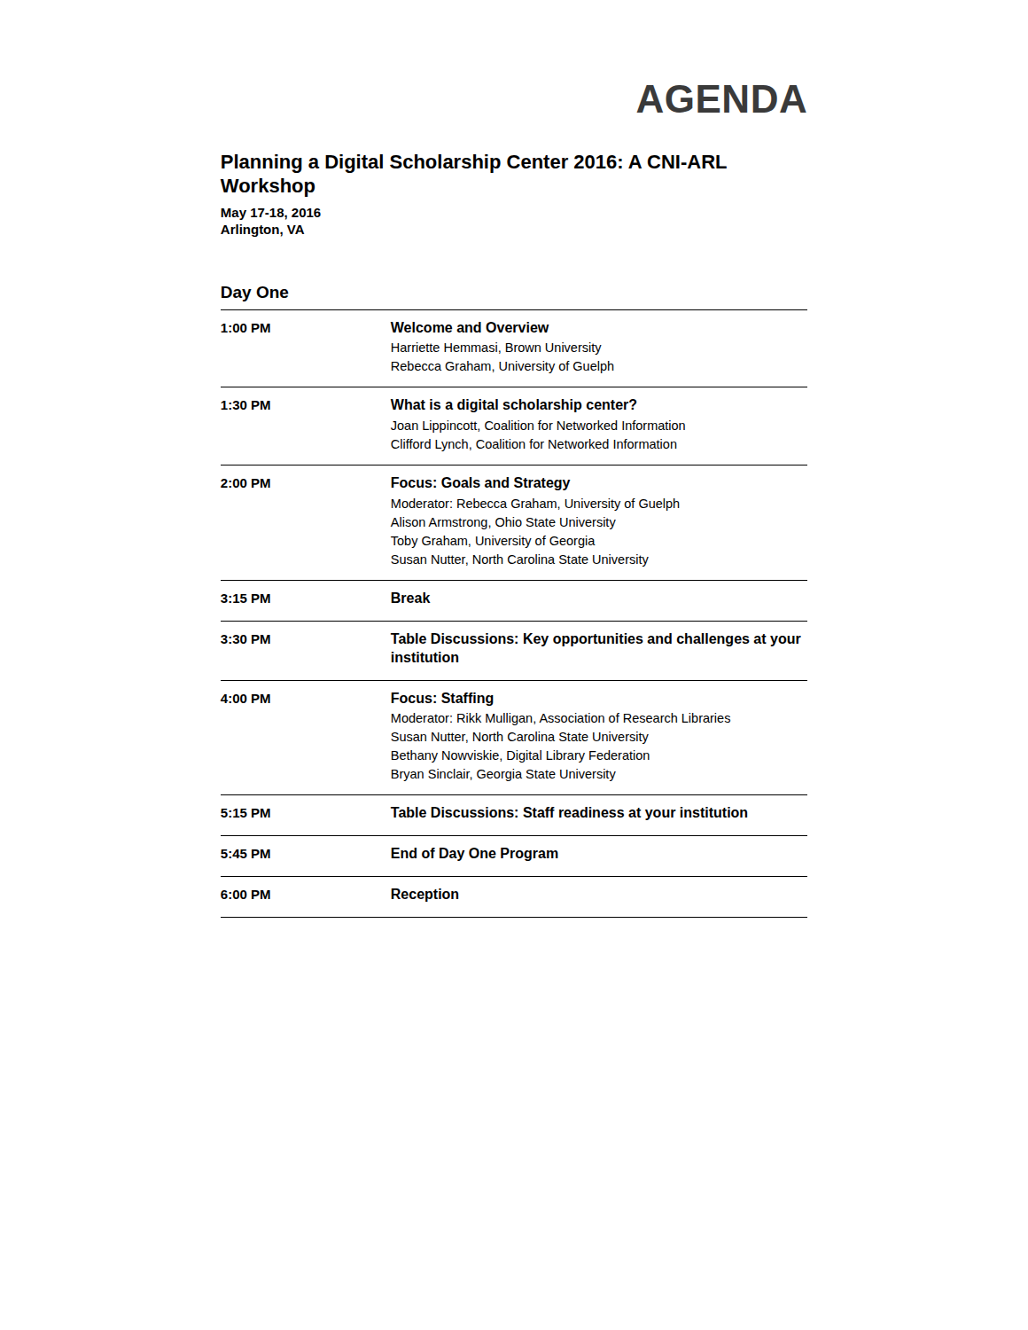AGENDA
Planning a Digital Scholarship Center 2016: A CNI-ARL Workshop
May 17-18, 2016
Arlington, VA
Day One
| 1:00 PM | Welcome and Overview Harriette Hemmasi, Brown University Rebecca Graham, University of Guelph |
| 1:30 PM | What is a digital scholarship center? Joan Lippincott, Coalition for Networked Information Clifford Lynch, Coalition for Networked Information |
| 2:00 PM | Focus: Goals and Strategy Moderator: Rebecca Graham, University of Guelph Alison Armstrong, Ohio State University Toby Graham, University of Georgia Susan Nutter, North Carolina State University |
| 3:15 PM | Break |
| 3:30 PM | Table Discussions: Key opportunities and challenges at your institution |
| 4:00 PM | Focus: Staffing Moderator: Rikk Mulligan, Association of Research Libraries Susan Nutter, North Carolina State University Bethany Nowviskie, Digital Library Federation Bryan Sinclair, Georgia State University |
| 5:15 PM | Table Discussions: Staff readiness at your institution |
| 5:45 PM | End of Day One Program |
| 6:00 PM | Reception |